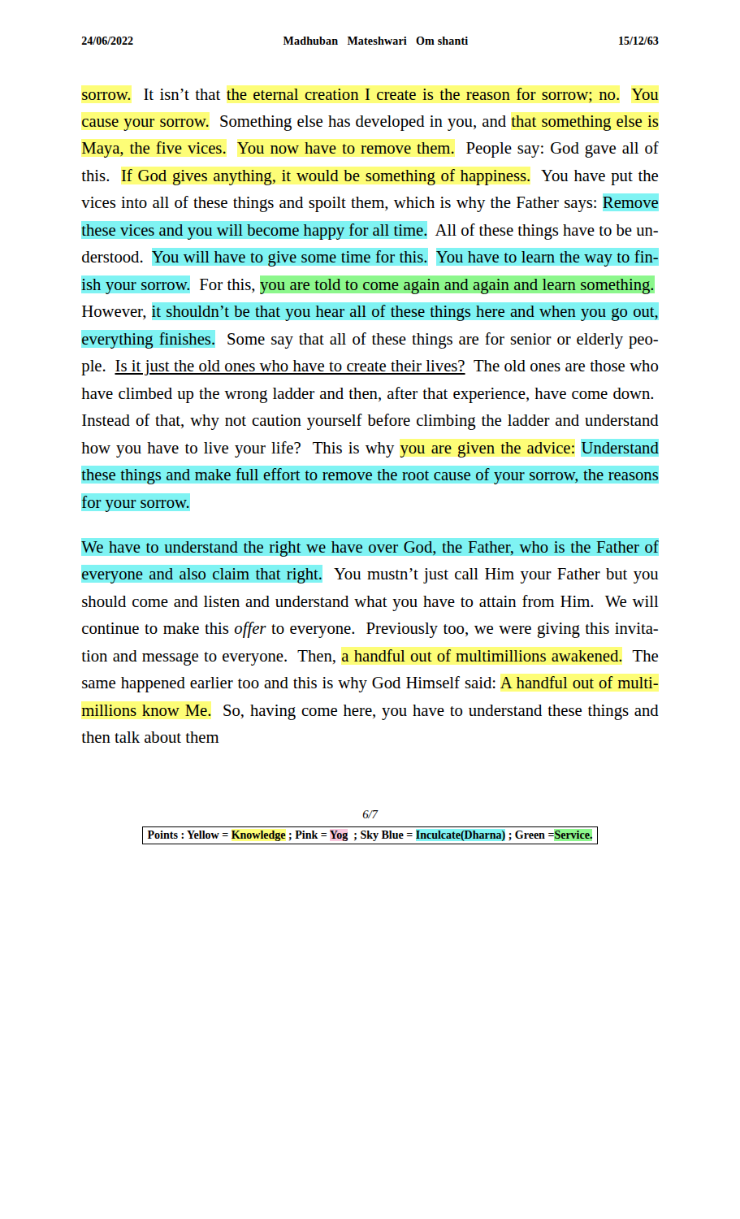24/06/2022
Madhuban Mateshwari Om shanti
15/12/63
sorrow. It isn’t that the eternal creation I create is the reason for sorrow; no. You cause your sorrow. Something else has developed in you, and that something else is Maya, the five vices. You now have to remove them. People say: God gave all of this. If God gives anything, it would be something of happiness. You have put the vices into all of these things and spoilt them, which is why the Father says: Remove these vices and you will become happy for all time. All of these things have to be understood. You will have to give some time for this. You have to learn the way to finish your sorrow. For this, you are told to come again and again and learn something. However, it shouldn’t be that you hear all of these things here and when you go out, everything finishes. Some say that all of these things are for senior or elderly people. Is it just the old ones who have to create their lives? The old ones are those who have climbed up the wrong ladder and then, after that experience, have come down. Instead of that, why not caution yourself before climbing the ladder and understand how you have to live your life? This is why you are given the advice: Understand these things and make full effort to remove the root cause of your sorrow, the reasons for your sorrow.
We have to understand the right we have over God, the Father, who is the Father of everyone and also claim that right. You mustn’t just call Him your Father but you should come and listen and understand what you have to attain from Him. We will continue to make this offer to everyone. Previously too, we were giving this invitation and message to everyone. Then, a handful out of multimillions awakened. The same happened earlier too and this is why God Himself said: A handful out of multimillions know Me. So, having come here, you have to understand these things and then talk about them
6/7
Points : Yellow = Knowledge ; Pink = Yog ; Sky Blue = Inculcate(Dharna) ; Green =Service.